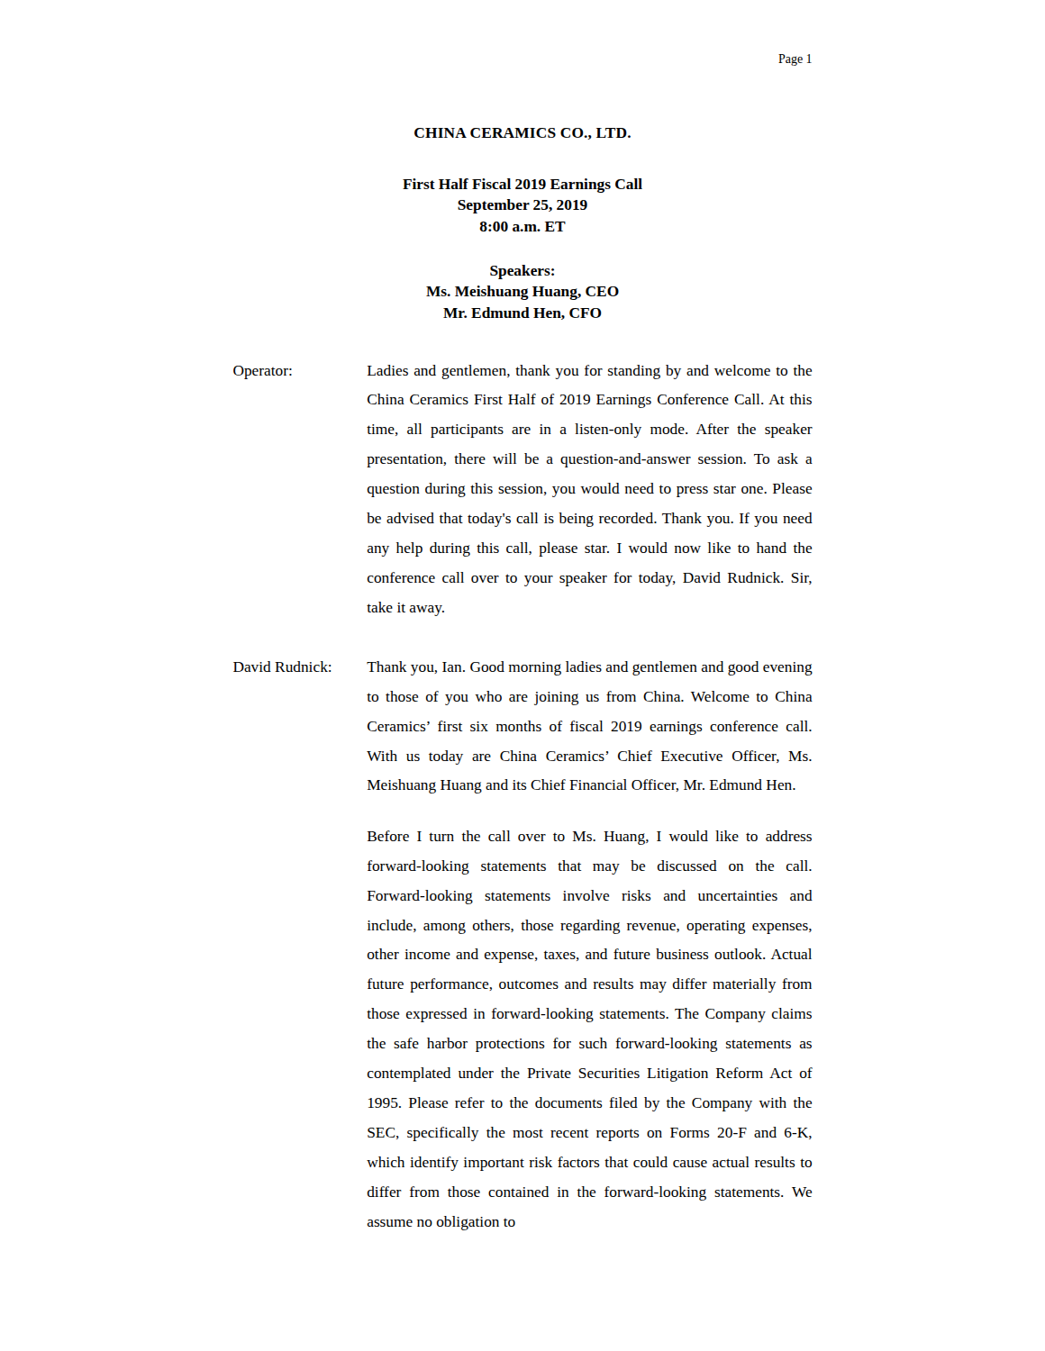Page 1
CHINA CERAMICS CO., LTD.
First Half Fiscal 2019 Earnings Call
September 25, 2019
8:00 a.m. ET
Speakers:
Ms. Meishuang Huang, CEO
Mr. Edmund Hen, CFO
| Operator: | Ladies and gentlemen, thank you for standing by and welcome to the China Ceramics First Half of 2019 Earnings Conference Call. At this time, all participants are in a listen-only mode. After the speaker presentation, there will be a question-and-answer session. To ask a question during this session, you would need to press star one. Please be advised that today's call is being recorded. Thank you. If you need any help during this call, please star. I would now like to hand the conference call over to your speaker for today, David Rudnick. Sir, take it away. |
| David Rudnick: | Thank you, Ian. Good morning ladies and gentlemen and good evening to those of you who are joining us from China. Welcome to China Ceramics’ first six months of fiscal 2019 earnings conference call. With us today are China Ceramics’ Chief Executive Officer, Ms. Meishuang Huang and its Chief Financial Officer, Mr. Edmund Hen. Before I turn the call over to Ms. Huang, I would like to address forward-looking statements that may be discussed on the call. Forward-looking statements involve risks and uncertainties and include, among others, those regarding revenue, operating expenses, other income and expense, taxes, and future business outlook. Actual future performance, outcomes and results may differ materially from those expressed in forward-looking statements. The Company claims the safe harbor protections for such forward-looking statements as contemplated under the Private Securities Litigation Reform Act of 1995. Please refer to the documents filed by the Company with the SEC, specifically the most recent reports on Forms 20-F and 6-K, which identify important risk factors that could cause actual results to differ from those contained in the forward-looking statements. We assume no obligation to |